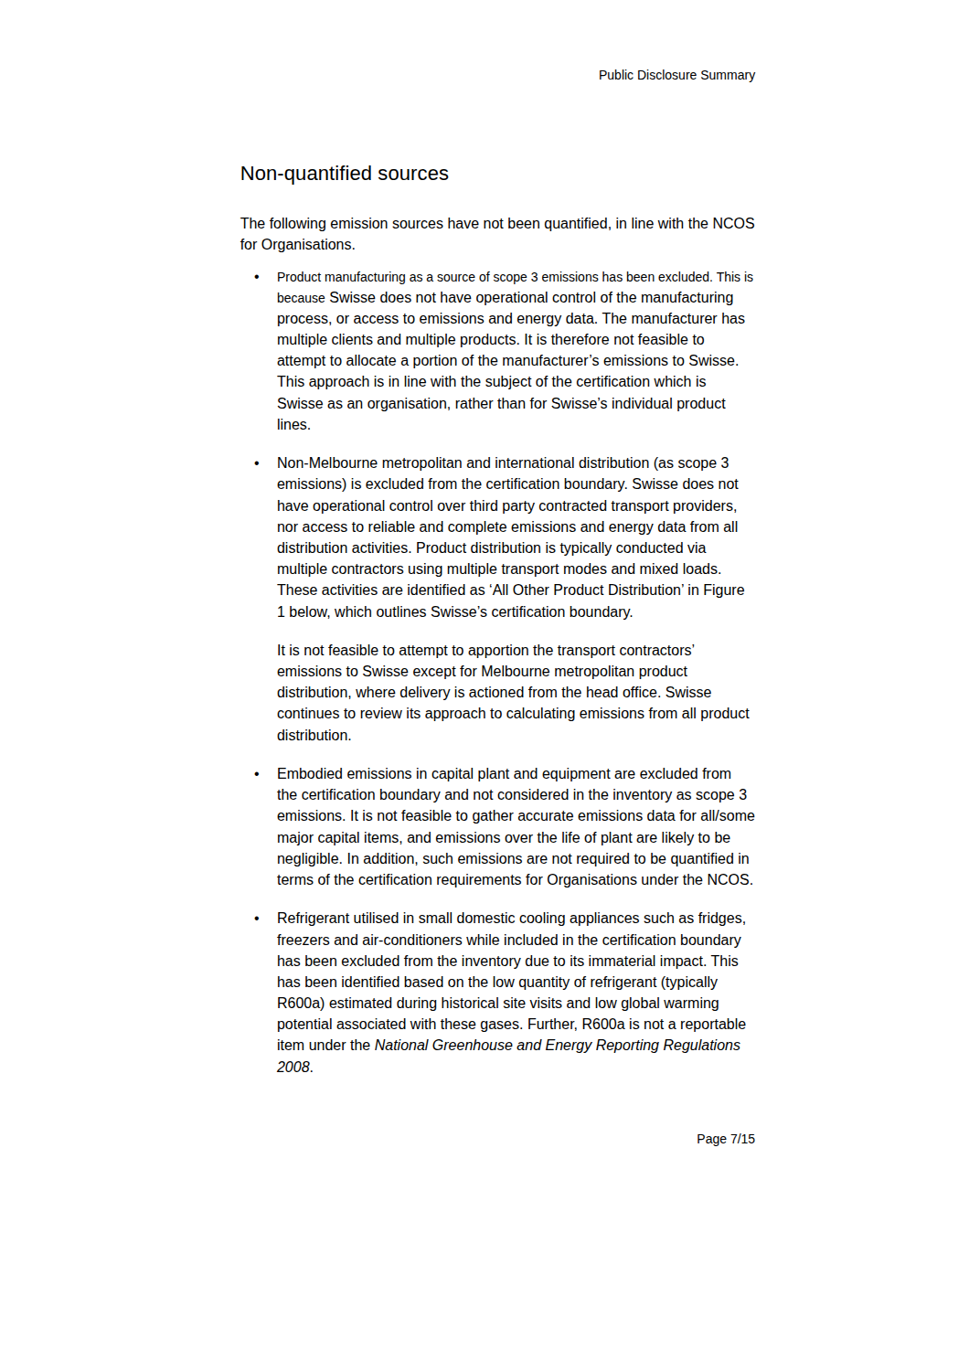Public Disclosure Summary
Non-quantified sources
The following emission sources have not been quantified, in line with the NCOS for Organisations.
Product manufacturing as a source of scope 3 emissions has been excluded. This is because Swisse does not have operational control of the manufacturing process, or access to emissions and energy data. The manufacturer has multiple clients and multiple products. It is therefore not feasible to attempt to allocate a portion of the manufacturer’s emissions to Swisse. This approach is in line with the subject of the certification which is Swisse as an organisation, rather than for Swisse’s individual product lines.
Non-Melbourne metropolitan and international distribution (as scope 3 emissions) is excluded from the certification boundary. Swisse does not have operational control over third party contracted transport providers, nor access to reliable and complete emissions and energy data from all distribution activities. Product distribution is typically conducted via multiple contractors using multiple transport modes and mixed loads. These activities are identified as ‘All Other Product Distribution’ in Figure 1 below, which outlines Swisse’s certification boundary.
It is not feasible to attempt to apportion the transport contractors’ emissions to Swisse except for Melbourne metropolitan product distribution, where delivery is actioned from the head office. Swisse continues to review its approach to calculating emissions from all product distribution.
Embodied emissions in capital plant and equipment are excluded from the certification boundary and not considered in the inventory as scope 3 emissions. It is not feasible to gather accurate emissions data for all/some major capital items, and emissions over the life of plant are likely to be negligible. In addition, such emissions are not required to be quantified in terms of the certification requirements for Organisations under the NCOS.
Refrigerant utilised in small domestic cooling appliances such as fridges, freezers and air-conditioners while included in the certification boundary has been excluded from the inventory due to its immaterial impact. This has been identified based on the low quantity of refrigerant (typically R600a) estimated during historical site visits and low global warming potential associated with these gases. Further, R600a is not a reportable item under the National Greenhouse and Energy Reporting Regulations 2008.
Page 7/15